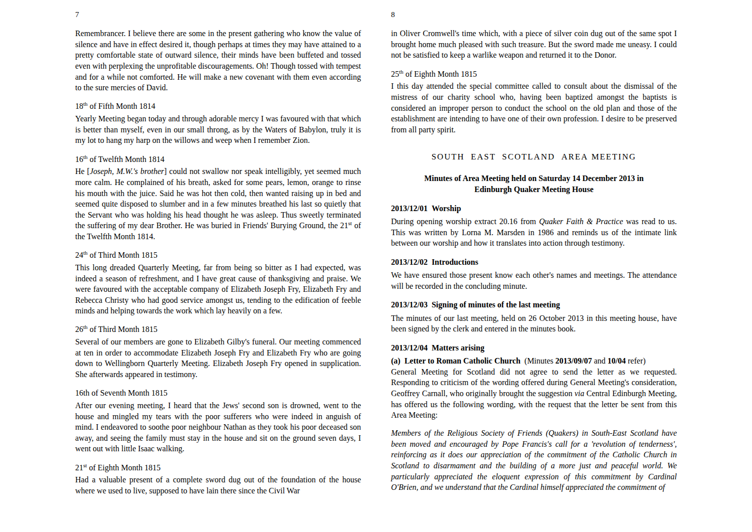7
Remembrancer. I believe there are some in the present gathering who know the value of silence and have in effect desired it, though perhaps at times they may have attained to a pretty comfortable state of outward silence, their minds have been buffeted and tossed even with perplexing the unprofitable discouragements. Oh! Though tossed with tempest and for a while not comforted. He will make a new covenant with them even according to the sure mercies of David.
18th of Fifth Month 1814
Yearly Meeting began today and through adorable mercy I was favoured with that which is better than myself, even in our small throng, as by the Waters of Babylon, truly it is my lot to hang my harp on the willows and weep when I remember Zion.
16th of Twelfth Month 1814
He [Joseph, M.W.'s brother] could not swallow nor speak intelligibly, yet seemed much more calm. He complained of his breath, asked for some pears, lemon, orange to rinse his mouth with the juice. Said he was hot then cold, then wanted raising up in bed and seemed quite disposed to slumber and in a few minutes breathed his last so quietly that the Servant who was holding his head thought he was asleep. Thus sweetly terminated the suffering of my dear Brother. He was buried in Friends' Burying Ground, the 21st of the Twelfth Month 1814.
24th of Third Month 1815
This long dreaded Quarterly Meeting, far from being so bitter as I had expected, was indeed a season of refreshment, and I have great cause of thanksgiving and praise. We were favoured with the acceptable company of Elizabeth Joseph Fry, Elizabeth Fry and Rebecca Christy who had good service amongst us, tending to the edification of feeble minds and helping towards the work which lay heavily on a few.
26th of Third Month 1815
Several of our members are gone to Elizabeth Gilby's funeral. Our meeting commenced at ten in order to accommodate Elizabeth Joseph Fry and Elizabeth Fry who are going down to Wellingborn Quarterly Meeting. Elizabeth Joseph Fry opened in supplication. She afterwards appeared in testimony.
16th of Seventh Month 1815
After our evening meeting, I heard that the Jews' second son is drowned, went to the house and mingled my tears with the poor sufferers who were indeed in anguish of mind. I endeavored to soothe poor neighbour Nathan as they took his poor deceased son away, and seeing the family must stay in the house and sit on the ground seven days, I went out with little Isaac walking.
21st of Eighth Month 1815
Had a valuable present of a complete sword dug out of the foundation of the house where we used to live, supposed to have lain there since the Civil War
8
in Oliver Cromwell's time which, with a piece of silver coin dug out of the same spot I brought home much pleased with such treasure. But the sword made me uneasy. I could not be satisfied to keep a warlike weapon and returned it to the Donor.
25th of Eighth Month 1815
I this day attended the special committee called to consult about the dismissal of the mistress of our charity school who, having been baptized amongst the baptists is considered an improper person to conduct the school on the old plan and those of the establishment are intending to have one of their own profession. I desire to be preserved from all party spirit.
SOUTH EAST SCOTLAND AREA MEETING
Minutes of Area Meeting held on Saturday 14 December 2013 in
Edinburgh Quaker Meeting House
2013/12/01 Worship
During opening worship extract 20.16 from Quaker Faith & Practice was read to us. This was written by Lorna M. Marsden in 1986 and reminds us of the intimate link between our worship and how it translates into action through testimony.
2013/12/02 Introductions
We have ensured those present know each other's names and meetings. The attendance will be recorded in the concluding minute.
2013/12/03 Signing of minutes of the last meeting
The minutes of our last meeting, held on 26 October 2013 in this meeting house, have been signed by the clerk and entered in the minutes book.
2013/12/04 Matters arising
(a) Letter to Roman Catholic Church (Minutes 2013/09/07 and 10/04 refer)
General Meeting for Scotland did not agree to send the letter as we requested. Responding to criticism of the wording offered during General Meeting's consideration, Geoffrey Carnall, who originally brought the suggestion via Central Edinburgh Meeting, has offered us the following wording, with the request that the letter be sent from this Area Meeting:
Members of the Religious Society of Friends (Quakers) in South-East Scotland have been moved and encouraged by Pope Francis's call for a 'revolution of tenderness', reinforcing as it does our appreciation of the commitment of the Catholic Church in Scotland to disarmament and the building of a more just and peaceful world. We particularly appreciated the eloquent expression of this commitment by Cardinal O'Brien, and we understand that the Cardinal himself appreciated the commitment of